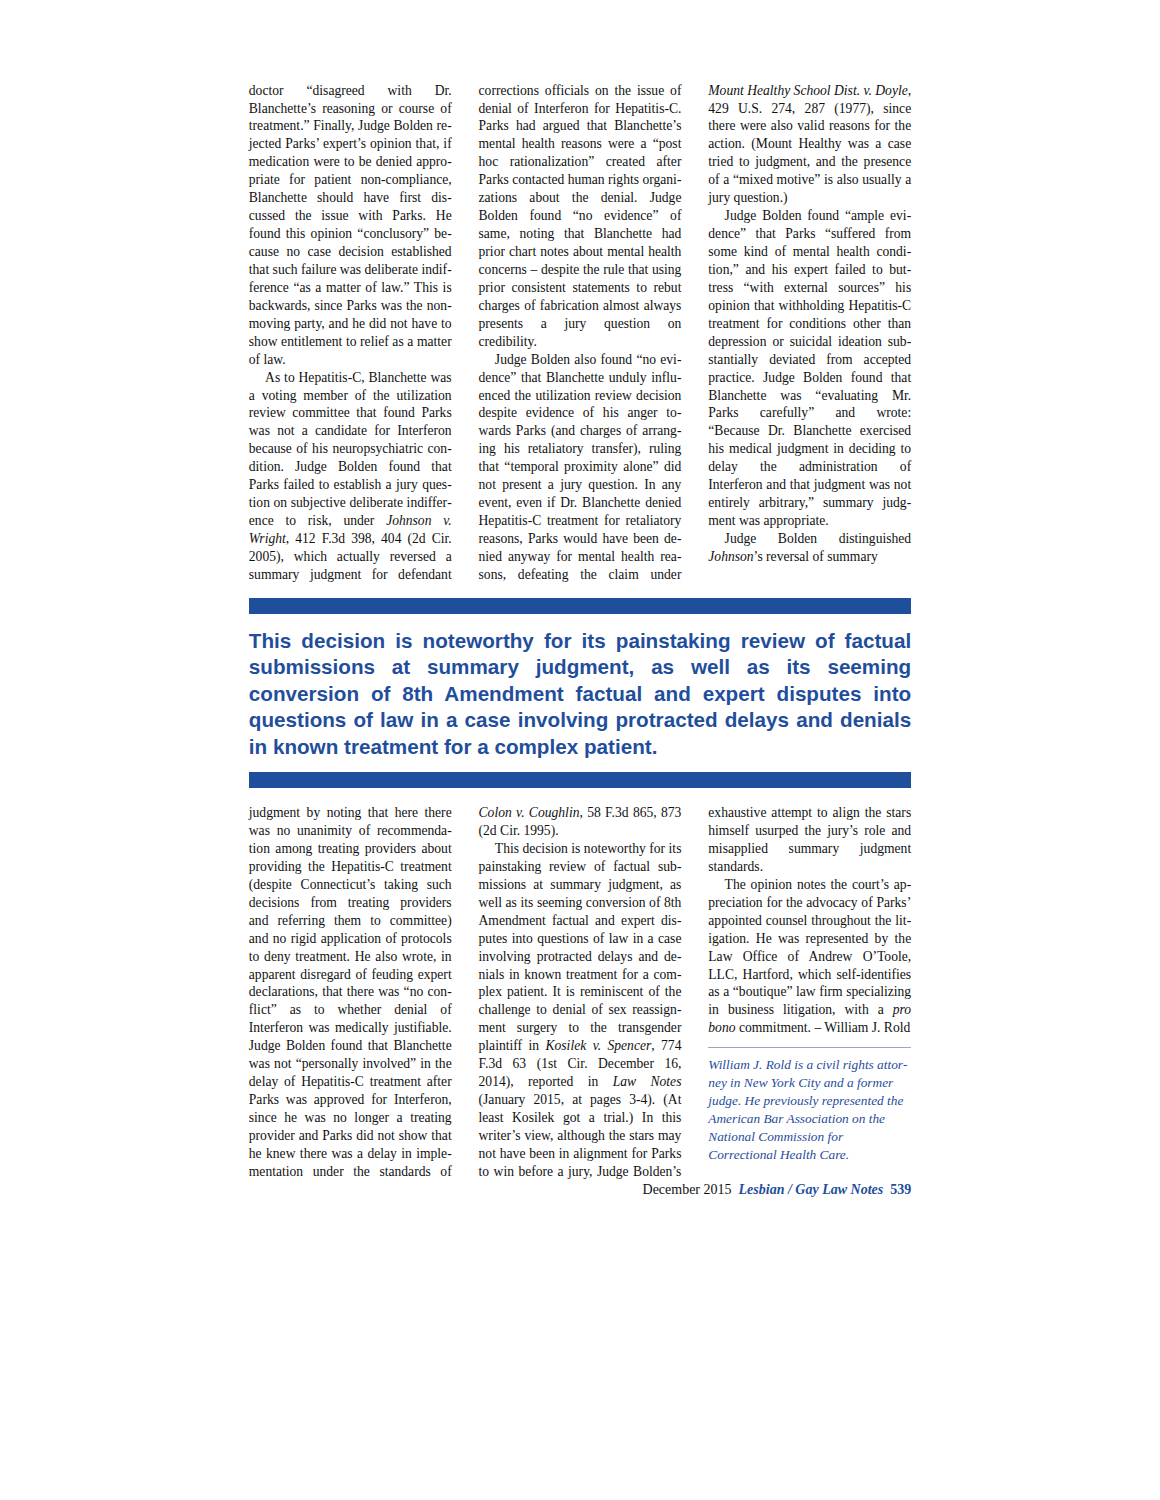doctor “disagreed with Dr. Blanchette’s reasoning or course of treatment.” Finally, Judge Bolden rejected Parks’ expert’s opinion that, if medication were to be denied appropriate for patient non-compliance, Blanchette should have first discussed the issue with Parks. He found this opinion “conclusory” because no case decision established that such failure was deliberate indifference “as a matter of law.” This is backwards, since Parks was the non-moving party, and he did not have to show entitlement to relief as a matter of law.
As to Hepatitis-C, Blanchette was a voting member of the utilization review committee that found Parks was not a candidate for Interferon because of his neuropsychiatric condition. Judge Bolden found that Parks failed to establish a jury question on subjective deliberate indifference to risk, under Johnson v. Wright, 412 F.3d 398, 404 (2d Cir. 2005), which actually reversed a summary judgment for defendant corrections officials on the issue of denial of Interferon for Hepatitis-C. Parks had argued that Blanchette’s mental health reasons were a “post hoc rationalization” created after Parks contacted human rights organizations about the denial. Judge Bolden found “no evidence” of same, noting that Blanchette had prior chart notes about mental health concerns – despite the rule that using prior consistent statements to rebut charges of fabrication almost always presents a jury question on credibility.
Judge Bolden also found “no evidence” that Blanchette unduly influenced the utilization review decision despite evidence of his anger towards Parks (and charges of arranging his retaliatory transfer), ruling that “temporal proximity alone” did not present a jury question. In any event, even if Dr. Blanchette denied Hepatitis-C treatment for retaliatory reasons, Parks would have been denied anyway for mental health reasons, defeating the claim under Mount Healthy School Dist. v. Doyle, 429 U.S. 274, 287 (1977), since there were also valid reasons for the action. (Mount Healthy was a case tried to judgment, and the presence of a “mixed motive” is also usually a jury question.)
Judge Bolden found “ample evidence” that Parks “suffered from some kind of mental health condition,” and his expert failed to buttress “with external sources” his opinion that withholding Hepatitis-C treatment for conditions other than depression or suicidal ideation substantially deviated from accepted practice. Judge Bolden found that Blanchette was “evaluating Mr. Parks carefully” and wrote: “Because Dr. Blanchette exercised his medical judgment in deciding to delay the administration of Interferon and that judgment was not entirely arbitrary,” summary judgment was appropriate.
Judge Bolden distinguished Johnson’s reversal of summary
This decision is noteworthy for its painstaking review of factual submissions at summary judgment, as well as its seeming conversion of 8th Amendment factual and expert disputes into questions of law in a case involving protracted delays and denials in known treatment for a complex patient.
judgment by noting that here there was no unanimity of recommendation among treating providers about providing the Hepatitis-C treatment (despite Connecticut’s taking such decisions from treating providers and referring them to committee) and no rigid application of protocols to deny treatment. He also wrote, in apparent disregard of feuding expert declarations, that there was “no conflict” as to whether denial of Interferon was medically justifiable. Judge Bolden found that Blanchette was not “personally involved” in the delay of Hepatitis-C treatment after Parks was approved for Interferon, since he was no longer a treating provider and Parks did not show that he knew there was a delay in implementation under the standards of Colon v. Coughlin, 58 F.3d 865, 873 (2d Cir. 1995).
This decision is noteworthy for its painstaking review of factual submissions at summary judgment, as well as its seeming conversion of 8th Amendment factual and expert disputes into questions of law in a case involving protracted delays and denials in known treatment for a complex patient. It is reminiscent of the challenge to denial of sex reassignment surgery to the transgender plaintiff in Kosilek v. Spencer, 774 F.3d 63 (1st Cir. December 16, 2014), reported in Law Notes (January 2015, at pages 3-4). (At least Kosilek got a trial.) In this writer’s view, although the stars may not have been in alignment for Parks to win before a jury, Judge Bolden’s exhaustive attempt to align the stars himself usurped the jury’s role and misapplied summary judgment standards.
The opinion notes the court’s appreciation for the advocacy of Parks’ appointed counsel throughout the litigation. He was represented by the Law Office of Andrew O’Toole, LLC, Hartford, which self-identifies as a “boutique” law firm specializing in business litigation, with a pro bono commitment. – William J. Rold
William J. Rold is a civil rights attorney in New York City and a former judge. He previously represented the American Bar Association on the National Commission for Correctional Health Care.
December 2015 Lesbian / Gay Law Notes 539